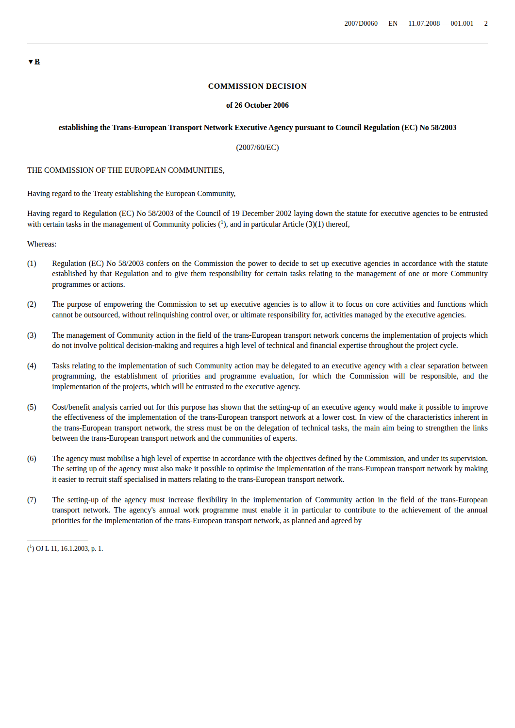2007D0060 — EN — 11.07.2008 — 001.001 — 2
▼B
COMMISSION DECISION
of 26 October 2006
establishing the Trans-European Transport Network Executive Agency pursuant to Council Regulation (EC) No 58/2003
(2007/60/EC)
THE COMMISSION OF THE EUROPEAN COMMUNITIES,
Having regard to the Treaty establishing the European Community,
Having regard to Regulation (EC) No 58/2003 of the Council of 19 December 2002 laying down the statute for executive agencies to be entrusted with certain tasks in the management of Community policies (1), and in particular Article (3)(1) thereof,
Whereas:
(1) Regulation (EC) No 58/2003 confers on the Commission the power to decide to set up executive agencies in accordance with the statute established by that Regulation and to give them responsibility for certain tasks relating to the management of one or more Community programmes or actions.
(2) The purpose of empowering the Commission to set up executive agencies is to allow it to focus on core activities and functions which cannot be outsourced, without relinquishing control over, or ultimate responsibility for, activities managed by the executive agencies.
(3) The management of Community action in the field of the trans-European transport network concerns the implementation of projects which do not involve political decision-making and requires a high level of technical and financial expertise throughout the project cycle.
(4) Tasks relating to the implementation of such Community action may be delegated to an executive agency with a clear separation between programming, the establishment of priorities and programme evaluation, for which the Commission will be responsible, and the implementation of the projects, which will be entrusted to the executive agency.
(5) Cost/benefit analysis carried out for this purpose has shown that the setting-up of an executive agency would make it possible to improve the effectiveness of the implementation of the trans-European transport network at a lower cost. In view of the characteristics inherent in the trans-European transport network, the stress must be on the delegation of technical tasks, the main aim being to strengthen the links between the trans-European transport network and the communities of experts.
(6) The agency must mobilise a high level of expertise in accordance with the objectives defined by the Commission, and under its supervision. The setting up of the agency must also make it possible to optimise the implementation of the trans-European transport network by making it easier to recruit staff specialised in matters relating to the trans-European transport network.
(7) The setting-up of the agency must increase flexibility in the implementation of Community action in the field of the trans-European transport network. The agency's annual work programme must enable it in particular to contribute to the achievement of the annual priorities for the implementation of the trans-European transport network, as planned and agreed by
(1) OJ L 11, 16.1.2003, p. 1.